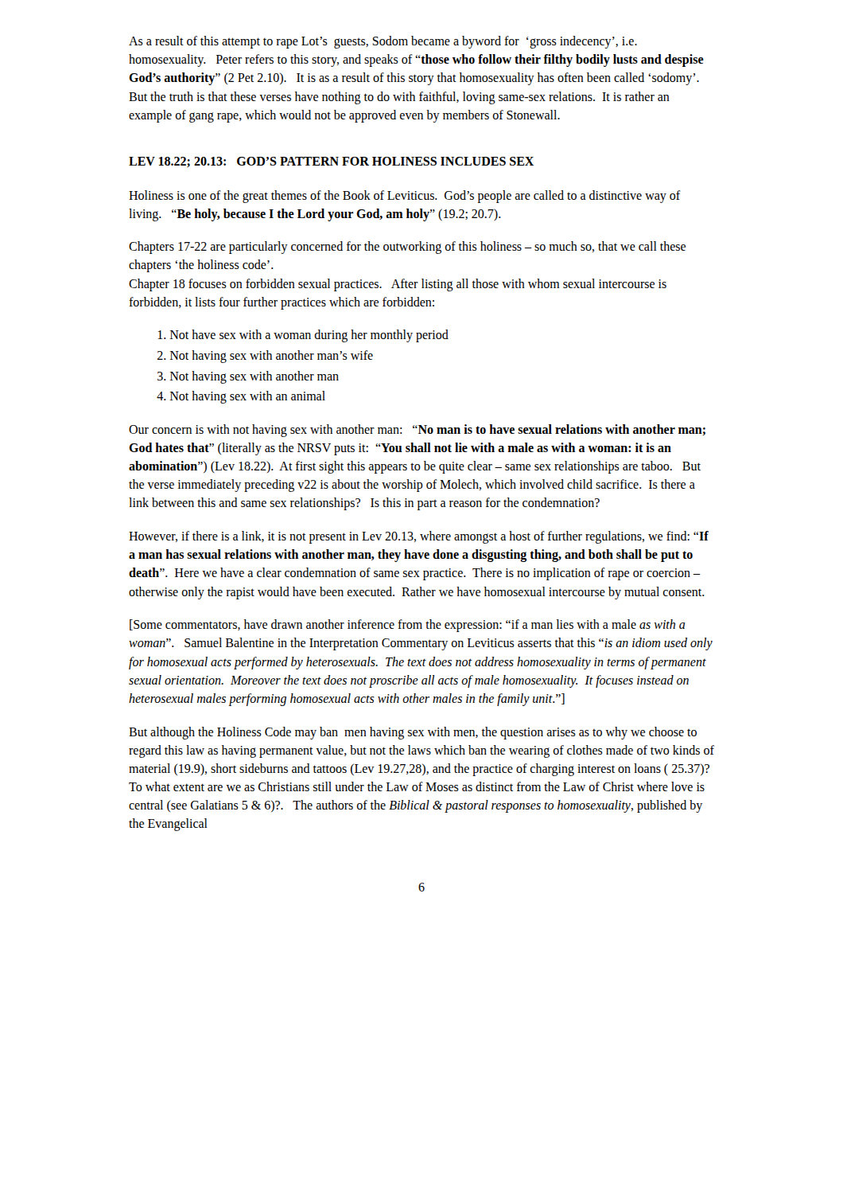As a result of this attempt to rape Lot’s guests, Sodom became a byword for ‘gross indecency’, i.e. homosexuality. Peter refers to this story, and speaks of “those who follow their filthy bodily lusts and despise God’s authority” (2 Pet 2.10). It is as a result of this story that homosexuality has often been called ‘sodomy’. But the truth is that these verses have nothing to do with faithful, loving same-sex relations. It is rather an example of gang rape, which would not be approved even by members of Stonewall.
Lev 18.22; 20.13: God’s pattern for holiness includes sex
Holiness is one of the great themes of the Book of Leviticus. God’s people are called to a distinctive way of living. “Be holy, because I the Lord your God, am holy” (19.2; 20.7).
Chapters 17-22 are particularly concerned for the outworking of this holiness – so much so, that we call these chapters ‘the holiness code’.
Chapter 18 focuses on forbidden sexual practices. After listing all those with whom sexual intercourse is forbidden, it lists four further practices which are forbidden:
Not have sex with a woman during her monthly period
Not having sex with another man’s wife
Not having sex with another man
Not having sex with an animal
Our concern is with not having sex with another man: “No man is to have sexual relations with another man; God hates that” (literally as the NRSV puts it: “You shall not lie with a male as with a woman: it is an abomination”) (Lev 18.22). At first sight this appears to be quite clear – same sex relationships are taboo. But the verse immediately preceding v22 is about the worship of Molech, which involved child sacrifice. Is there a link between this and same sex relationships? Is this in part a reason for the condemnation?
However, if there is a link, it is not present in Lev 20.13, where amongst a host of further regulations, we find: “If a man has sexual relations with another man, they have done a disgusting thing, and both shall be put to death”. Here we have a clear condemnation of same sex practice. There is no implication of rape or coercion – otherwise only the rapist would have been executed. Rather we have homosexual intercourse by mutual consent.
[Some commentators, have drawn another inference from the expression: “if a man lies with a male as with a woman”. Samuel Balentine in the Interpretation Commentary on Leviticus asserts that this “is an idiom used only for homosexual acts performed by heterosexuals. The text does not address homosexuality in terms of permanent sexual orientation. Moreover the text does not proscribe all acts of male homosexuality. It focuses instead on heterosexual males performing homosexual acts with other males in the family unit.”]
But although the Holiness Code may ban men having sex with men, the question arises as to why we choose to regard this law as having permanent value, but not the laws which ban the wearing of clothes made of two kinds of material (19.9), short sideburns and tattoos (Lev 19.27,28), and the practice of charging interest on loans ( 25.37)? To what extent are we as Christians still under the Law of Moses as distinct from the Law of Christ where love is central (see Galatians 5 & 6)?. The authors of the Biblical & pastoral responses to homosexuality, published by the Evangelical
6